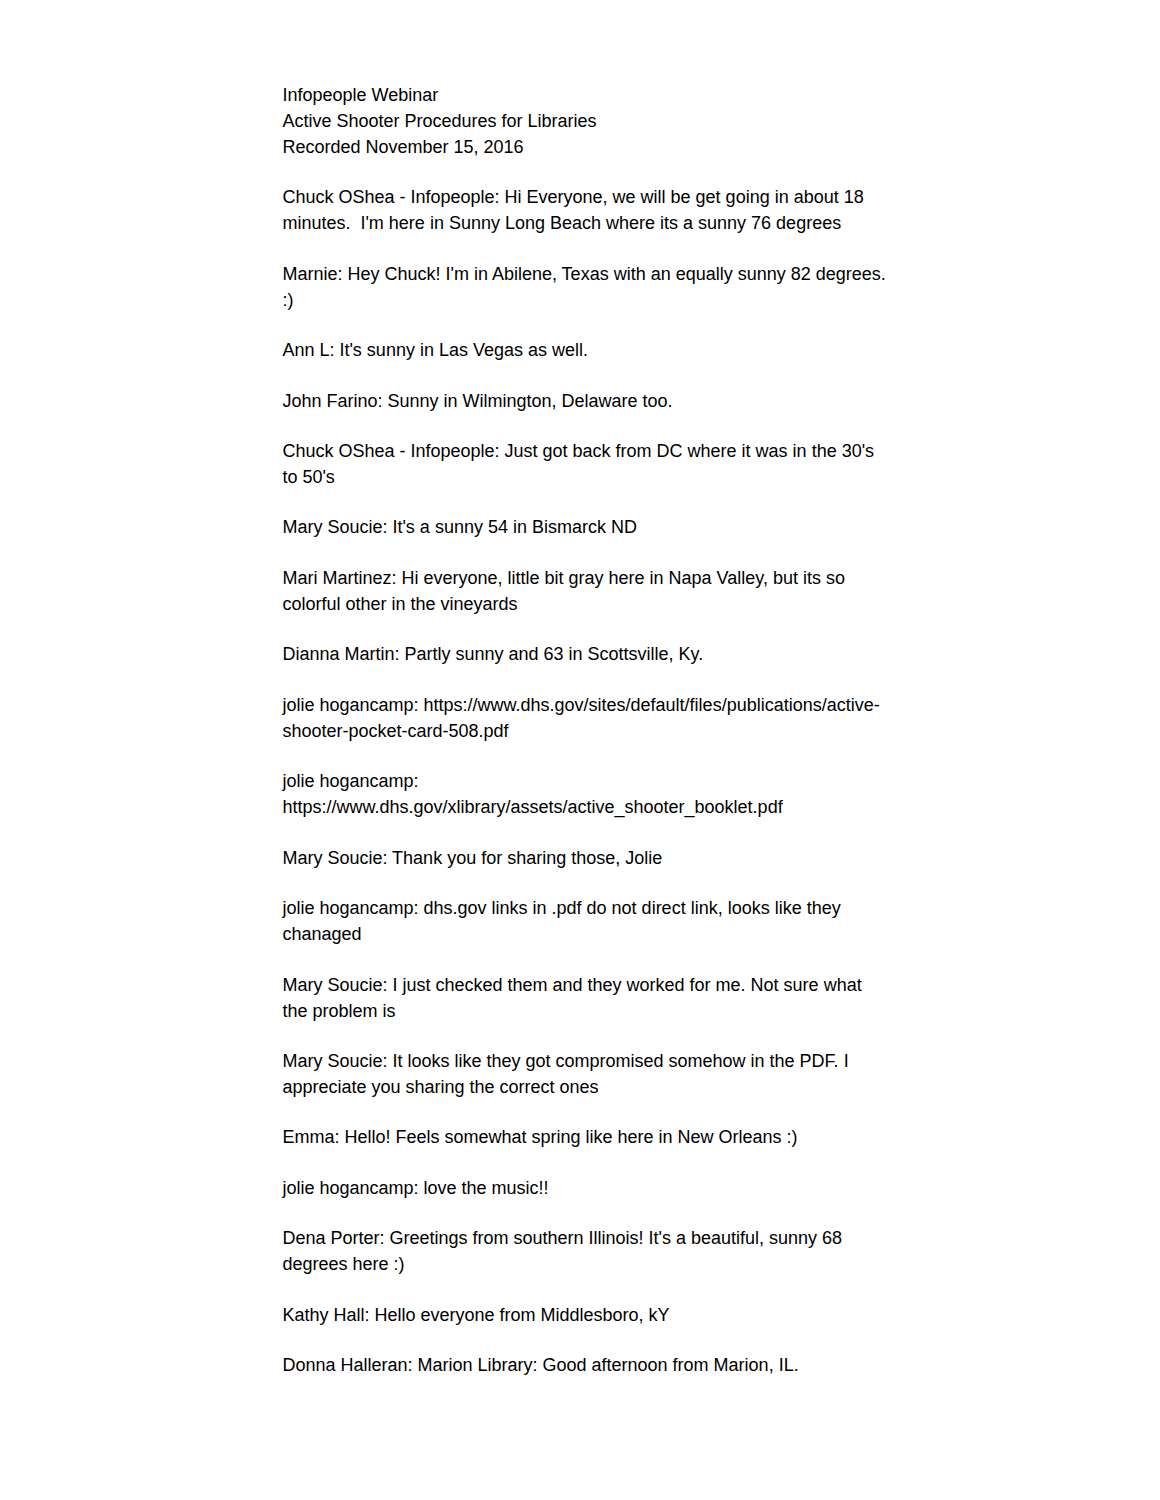Infopeople Webinar
Active Shooter Procedures for Libraries
Recorded November 15, 2016
Chuck OShea - Infopeople: Hi Everyone, we will be get going in about 18 minutes. I'm here in Sunny Long Beach where its a sunny 76 degrees
Marnie: Hey Chuck! I'm in Abilene, Texas with an equally sunny 82 degrees. :)
Ann L: It's sunny in Las Vegas as well.
John Farino: Sunny in Wilmington, Delaware too.
Chuck OShea - Infopeople: Just got back from DC where it was in the 30's to 50's
Mary Soucie: It's a sunny 54 in Bismarck ND
Mari Martinez: Hi everyone, little bit gray here in Napa Valley, but its so colorful other in the vineyards
Dianna Martin: Partly sunny and 63 in Scottsville, Ky.
jolie hogancamp: https://www.dhs.gov/sites/default/files/publications/active-shooter-pocket-card-508.pdf
jolie hogancamp: https://www.dhs.gov/xlibrary/assets/active_shooter_booklet.pdf
Mary Soucie: Thank you for sharing those, Jolie
jolie hogancamp: dhs.gov links in .pdf do not direct link, looks like they chanaged
Mary Soucie: I just checked them and they worked for me. Not sure what the problem is
Mary Soucie: It looks like they got compromised somehow in the PDF. I appreciate you sharing the correct ones
Emma: Hello! Feels somewhat spring like here in New Orleans :)
jolie hogancamp: love the music!!
Dena Porter: Greetings from southern Illinois! It's a beautiful, sunny 68 degrees here :)
Kathy Hall: Hello everyone from Middlesboro, kY
Donna Halleran: Marion Library: Good afternoon from Marion, IL.